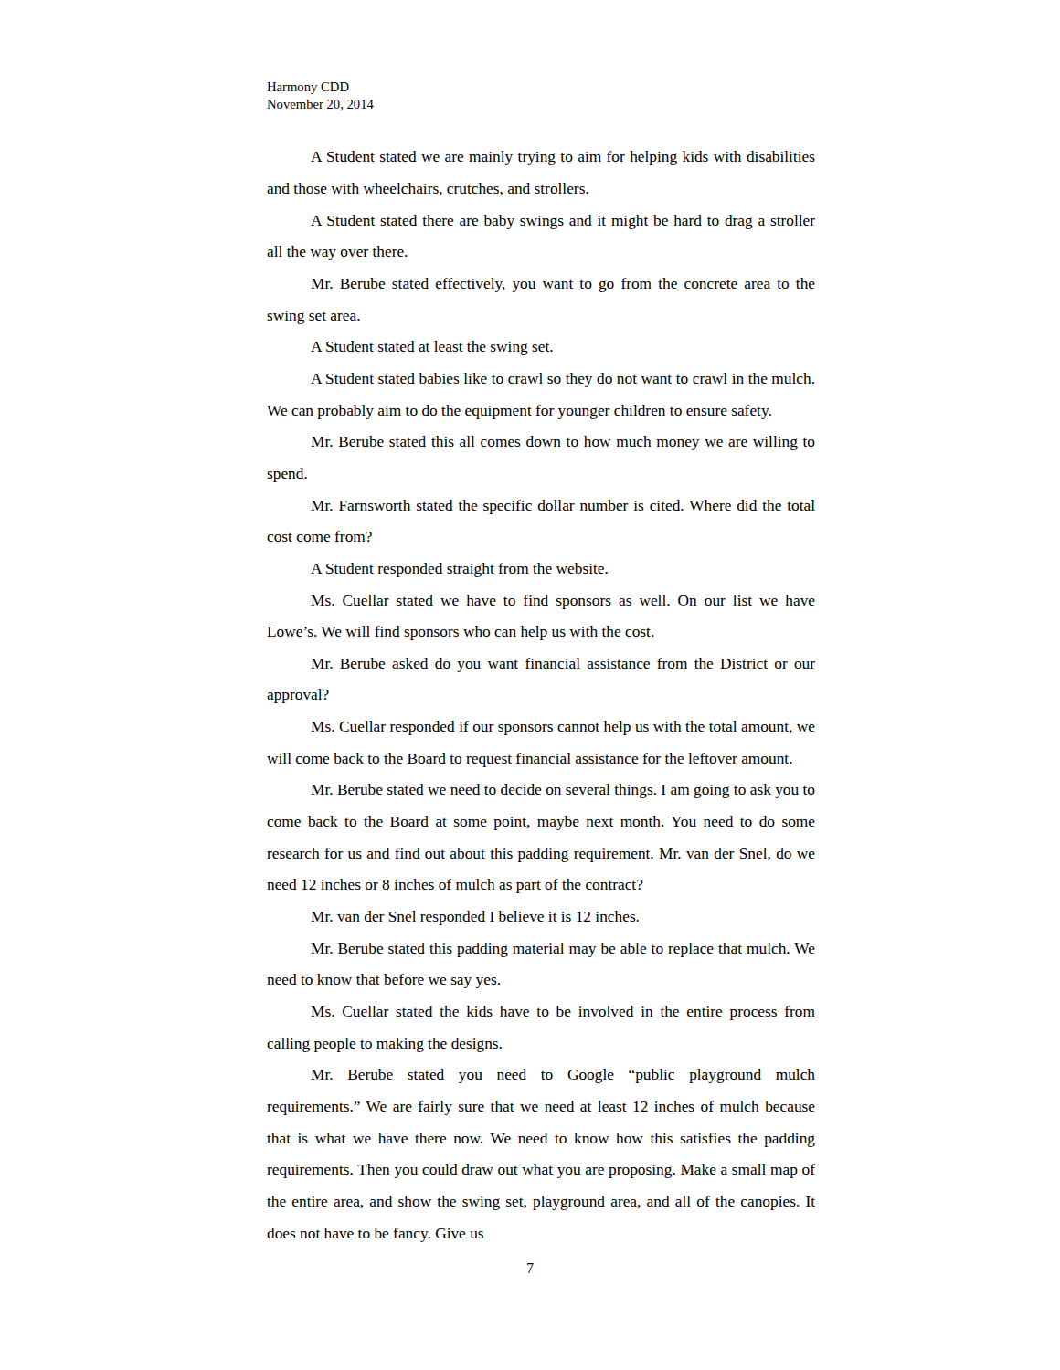Harmony CDD
November 20, 2014
A Student stated we are mainly trying to aim for helping kids with disabilities and those with wheelchairs, crutches, and strollers.
A Student stated there are baby swings and it might be hard to drag a stroller all the way over there.
Mr. Berube stated effectively, you want to go from the concrete area to the swing set area.
A Student stated at least the swing set.
A Student stated babies like to crawl so they do not want to crawl in the mulch. We can probably aim to do the equipment for younger children to ensure safety.
Mr. Berube stated this all comes down to how much money we are willing to spend.
Mr. Farnsworth stated the specific dollar number is cited. Where did the total cost come from?
A Student responded straight from the website.
Ms. Cuellar stated we have to find sponsors as well. On our list we have Lowe’s. We will find sponsors who can help us with the cost.
Mr. Berube asked do you want financial assistance from the District or our approval?
Ms. Cuellar responded if our sponsors cannot help us with the total amount, we will come back to the Board to request financial assistance for the leftover amount.
Mr. Berube stated we need to decide on several things. I am going to ask you to come back to the Board at some point, maybe next month. You need to do some research for us and find out about this padding requirement. Mr. van der Snel, do we need 12 inches or 8 inches of mulch as part of the contract?
Mr. van der Snel responded I believe it is 12 inches.
Mr. Berube stated this padding material may be able to replace that mulch. We need to know that before we say yes.
Ms. Cuellar stated the kids have to be involved in the entire process from calling people to making the designs.
Mr. Berube stated you need to Google “public playground mulch requirements.” We are fairly sure that we need at least 12 inches of mulch because that is what we have there now. We need to know how this satisfies the padding requirements. Then you could draw out what you are proposing. Make a small map of the entire area, and show the swing set, playground area, and all of the canopies. It does not have to be fancy. Give us
7